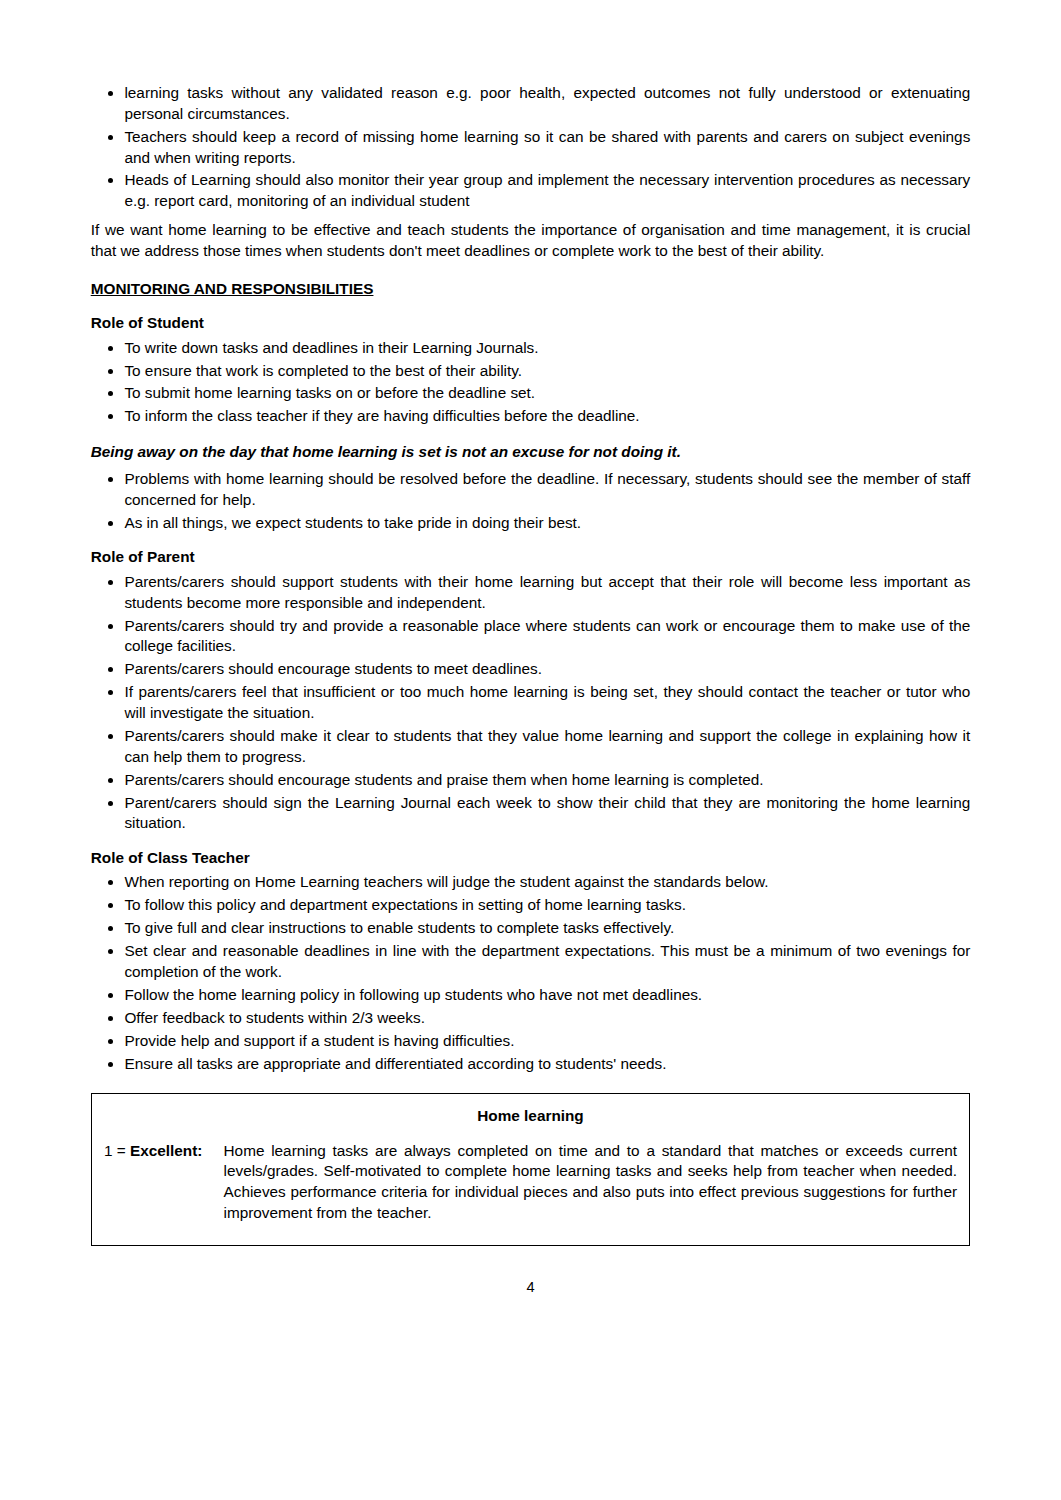learning tasks without any validated reason e.g. poor health, expected outcomes not fully understood or extenuating personal circumstances.
Teachers should keep a record of missing home learning so it can be shared with parents and carers on subject evenings and when writing reports.
Heads of Learning should also monitor their year group and implement the necessary intervention procedures as necessary e.g. report card, monitoring of an individual student
If we want home learning to be effective and teach students the importance of organisation and time management, it is crucial that we address those times when students don't meet deadlines or complete work to the best of their ability.
MONITORING AND RESPONSIBILITIES
Role of Student
To write down tasks and deadlines in their Learning Journals.
To ensure that work is completed to the best of their ability.
To submit home learning tasks on or before the deadline set.
To inform the class teacher if they are having difficulties before the deadline.
Being away on the day that home learning is set is not an excuse for not doing it.
Problems with home learning should be resolved before the deadline. If necessary, students should see the member of staff concerned for help.
As in all things, we expect students to take pride in doing their best.
Role of Parent
Parents/carers should support students with their home learning but accept that their role will become less important as students become more responsible and independent.
Parents/carers should try and provide a reasonable place where students can work or encourage them to make use of the college facilities.
Parents/carers should encourage students to meet deadlines.
If parents/carers feel that insufficient or too much home learning is being set, they should contact the teacher or tutor who will investigate the situation.
Parents/carers should make it clear to students that they value home learning and support the college in explaining how it can help them to progress.
Parents/carers should encourage students and praise them when home learning is completed.
Parent/carers should sign the Learning Journal each week to show their child that they are monitoring the home learning situation.
Role of Class Teacher
When reporting on Home Learning teachers will judge the student against the standards below.
To follow this policy and department expectations in setting of home learning tasks.
To give full and clear instructions to enable students to complete tasks effectively.
Set clear and reasonable deadlines in line with the department expectations. This must be a minimum of two evenings for completion of the work.
Follow the home learning policy in following up students who have not met deadlines.
Offer feedback to students within 2/3 weeks.
Provide help and support if a student is having difficulties.
Ensure all tasks are appropriate and differentiated according to students' needs.
Home learning
1 = Excellent:
Home learning tasks are always completed on time and to a standard that matches or exceeds current levels/grades. Self-motivated to complete home learning tasks and seeks help from teacher when needed. Achieves performance criteria for individual pieces and also puts into effect previous suggestions for further improvement from the teacher.
4